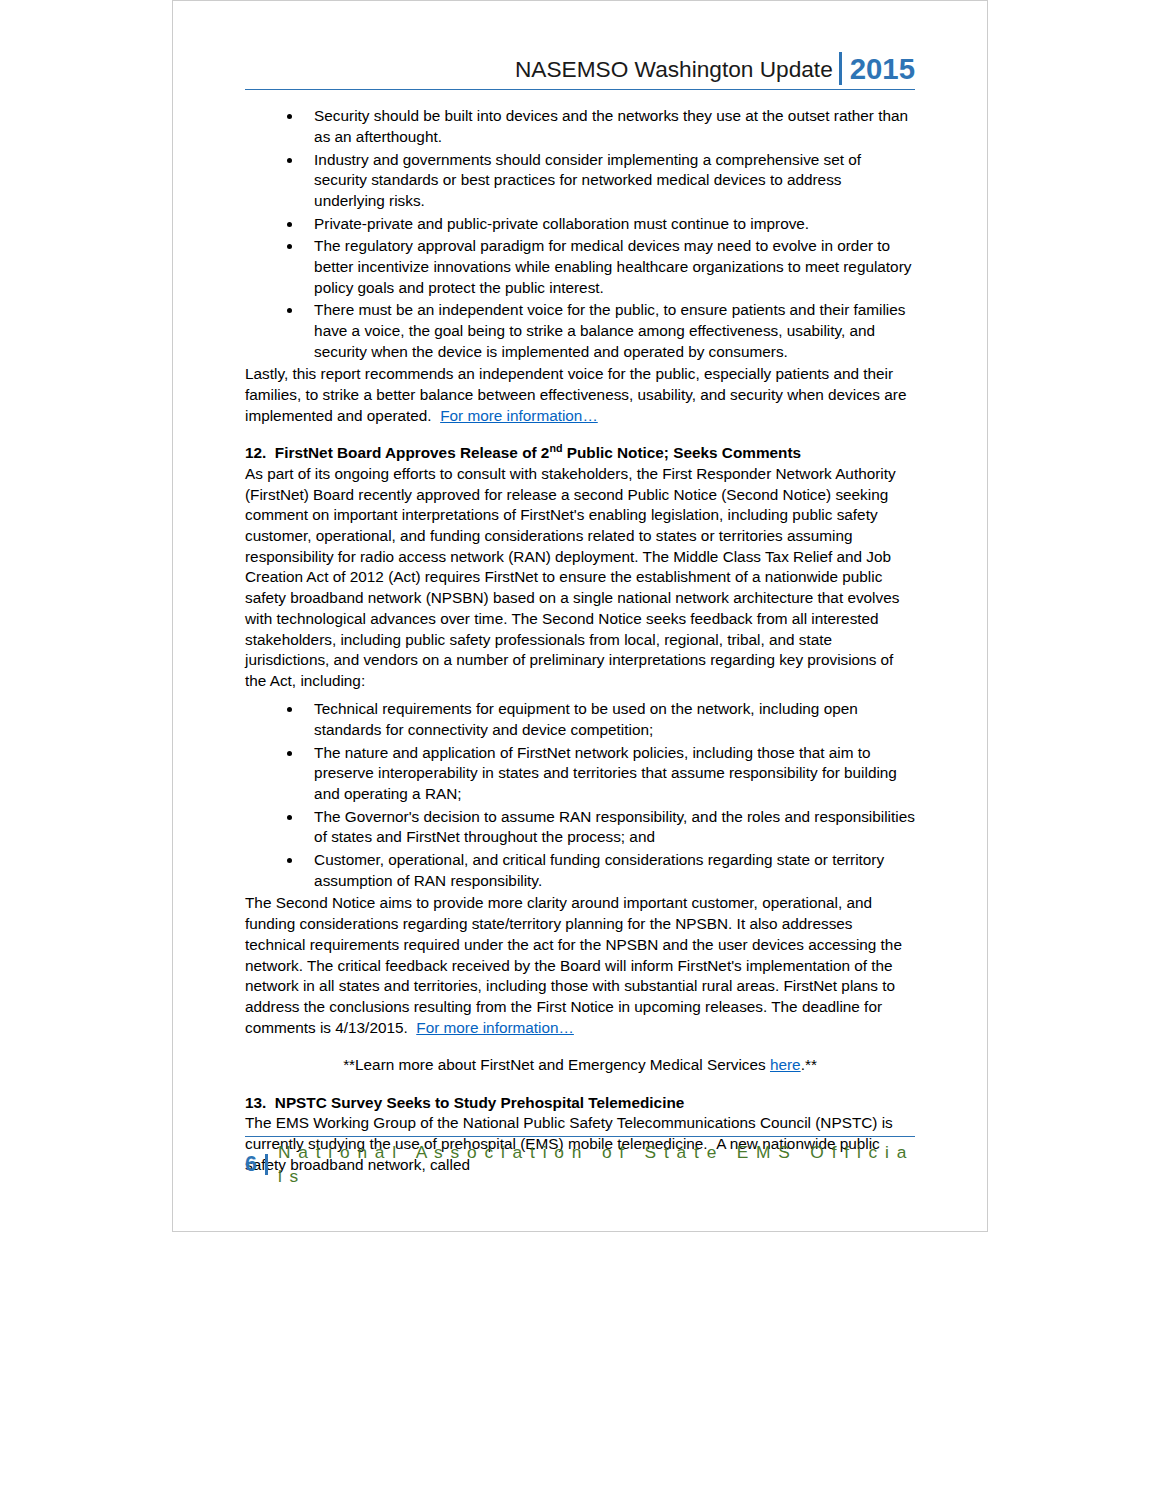NASEMSO Washington Update 2015
Security should be built into devices and the networks they use at the outset rather than as an afterthought.
Industry and governments should consider implementing a comprehensive set of security standards or best practices for networked medical devices to address underlying risks.
Private-private and public-private collaboration must continue to improve.
The regulatory approval paradigm for medical devices may need to evolve in order to better incentivize innovations while enabling healthcare organizations to meet regulatory policy goals and protect the public interest.
There must be an independent voice for the public, to ensure patients and their families have a voice, the goal being to strike a balance among effectiveness, usability, and security when the device is implemented and operated by consumers.
Lastly, this report recommends an independent voice for the public, especially patients and their families, to strike a better balance between effectiveness, usability, and security when devices are implemented and operated. For more information…
12. FirstNet Board Approves Release of 2nd Public Notice; Seeks Comments
As part of its ongoing efforts to consult with stakeholders, the First Responder Network Authority (FirstNet) Board recently approved for release a second Public Notice (Second Notice) seeking comment on important interpretations of FirstNet's enabling legislation, including public safety customer, operational, and funding considerations related to states or territories assuming responsibility for radio access network (RAN) deployment. The Middle Class Tax Relief and Job Creation Act of 2012 (Act) requires FirstNet to ensure the establishment of a nationwide public safety broadband network (NPSBN) based on a single national network architecture that evolves with technological advances over time. The Second Notice seeks feedback from all interested stakeholders, including public safety professionals from local, regional, tribal, and state jurisdictions, and vendors on a number of preliminary interpretations regarding key provisions of the Act, including:
Technical requirements for equipment to be used on the network, including open standards for connectivity and device competition;
The nature and application of FirstNet network policies, including those that aim to preserve interoperability in states and territories that assume responsibility for building and operating a RAN;
The Governor's decision to assume RAN responsibility, and the roles and responsibilities of states and FirstNet throughout the process; and
Customer, operational, and critical funding considerations regarding state or territory assumption of RAN responsibility.
The Second Notice aims to provide more clarity around important customer, operational, and funding considerations regarding state/territory planning for the NPSBN. It also addresses technical requirements required under the act for the NPSBN and the user devices accessing the network. The critical feedback received by the Board will inform FirstNet's implementation of the network in all states and territories, including those with substantial rural areas. FirstNet plans to address the conclusions resulting from the First Notice in upcoming releases. The deadline for comments is 4/13/2015. For more information…
**Learn more about FirstNet and Emergency Medical Services here.**
13. NPSTC Survey Seeks to Study Prehospital Telemedicine
The EMS Working Group of the National Public Safety Telecommunications Council (NPSTC) is currently studying the use of prehospital (EMS) mobile telemedicine. A new nationwide public safety broadband network, called
6 N a t i o n a l A s s o c i a t i o n o f S t a t e E M S O f f i c i a l s